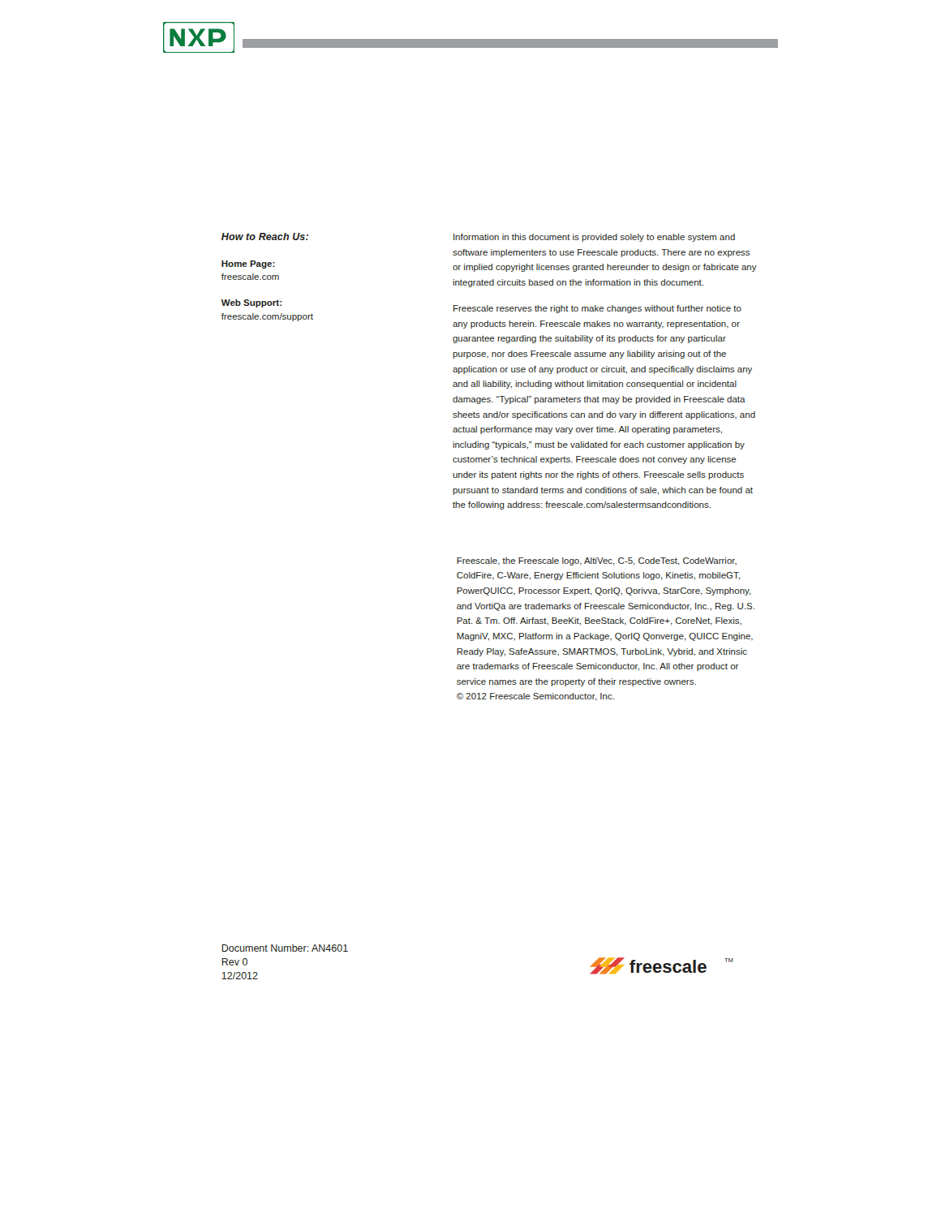How to Reach Us:
Home Page:
freescale.com
Web Support:
freescale.com/support
Information in this document is provided solely to enable system and software implementers to use Freescale products. There are no express or implied copyright licenses granted hereunder to design or fabricate any integrated circuits based on the information in this document.
Freescale reserves the right to make changes without further notice to any products herein. Freescale makes no warranty, representation, or guarantee regarding the suitability of its products for any particular purpose, nor does Freescale assume any liability arising out of the application or use of any product or circuit, and specifically disclaims any and all liability, including without limitation consequential or incidental damages. “Typical” parameters that may be provided in Freescale data sheets and/or specifications can and do vary in different applications, and actual performance may vary over time. All operating parameters, including “typicals,” must be validated for each customer application by customer’s technical experts. Freescale does not convey any license under its patent rights nor the rights of others. Freescale sells products pursuant to standard terms and conditions of sale, which can be found at the following address: freescale.com/salestermsandconditions.
Freescale, the Freescale logo, AltiVec, C-5, CodeTest, CodeWarrior, ColdFire, C-Ware, Energy Efficient Solutions logo, Kinetis, mobileGT, PowerQUICC, Processor Expert, QorIQ, Qorivva, StarCore, Symphony, and VortiQa are trademarks of Freescale Semiconductor, Inc., Reg. U.S. Pat. & Tm. Off. Airfast, BeeKit, BeeStack, ColdFire+, CoreNet, Flexis, MagniV, MXC, Platform in a Package, QorIQ Qonverge, QUICC Engine, Ready Play, SafeAssure, SMARTMOS, TurboLink, Vybrid, and Xtrinsic are trademarks of Freescale Semiconductor, Inc. All other product or service names are the property of their respective owners.
© 2012 Freescale Semiconductor, Inc.
Document Number: AN4601 Rev 0 12/2012
freescale TM